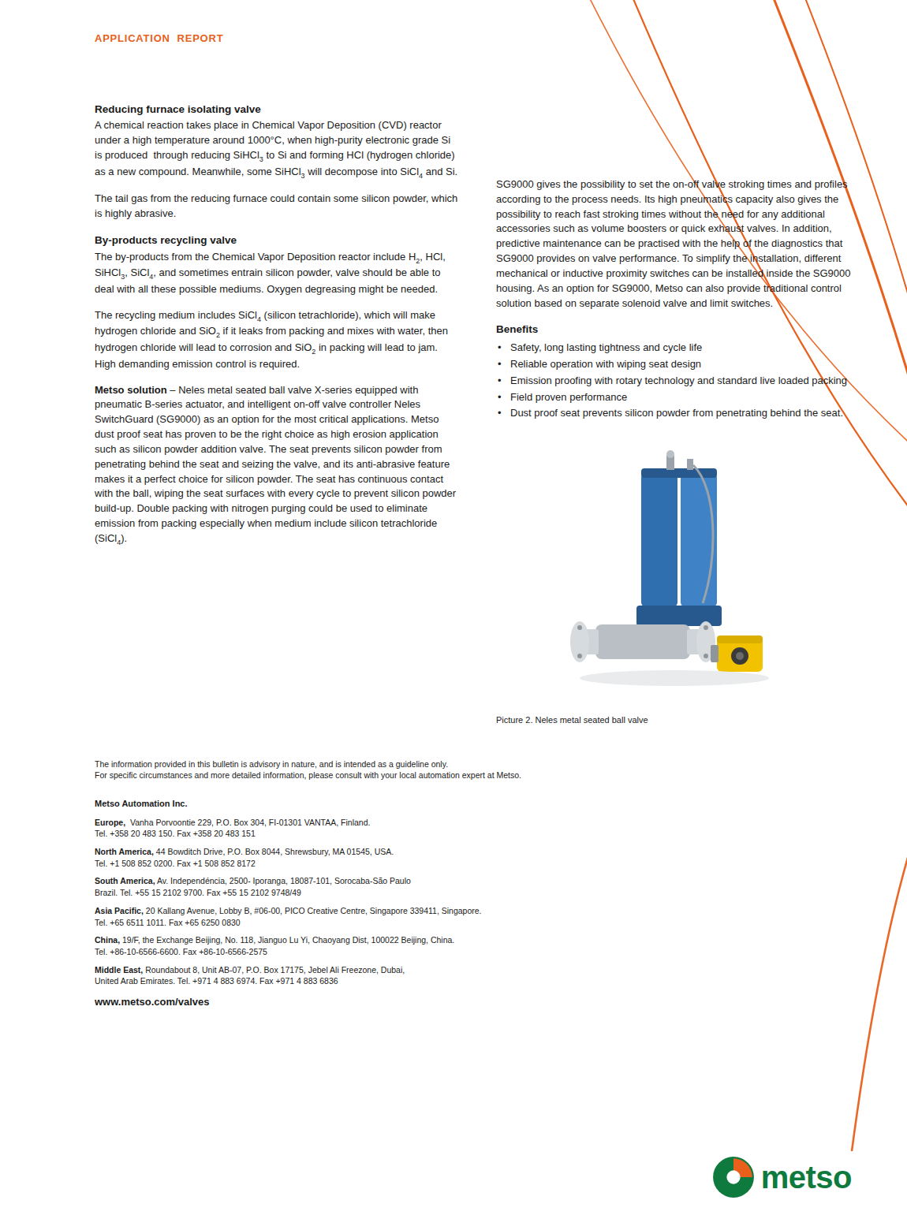Application Report
Reducing furnace isolating valve
A chemical reaction takes place in Chemical Vapor Deposition (CVD) reactor under a high temperature around 1000°C, when high-purity electronic grade Si is produced through reducing SiHCl3 to Si and forming HCl (hydrogen chloride) as a new compound. Meanwhile, some SiHCl3 will decompose into SiCl4 and Si.
The tail gas from the reducing furnace could contain some silicon powder, which is highly abrasive.
By-products recycling valve
The by-products from the Chemical Vapor Deposition reactor include H2, HCl, SiHCl3, SiCl4, and sometimes entrain silicon powder, valve should be able to deal with all these possible mediums. Oxygen degreasing might be needed.
The recycling medium includes SiCl4 (silicon tetrachloride), which will make hydrogen chloride and SiO2 if it leaks from packing and mixes with water, then hydrogen chloride will lead to corrosion and SiO2 in packing will lead to jam. High demanding emission control is required.
Metso solution – Neles metal seated ball valve X-series equipped with pneumatic B-series actuator, and intelligent on-off valve controller Neles SwitchGuard (SG9000) as an option for the most critical applications. Metso dust proof seat has proven to be the right choice as high erosion application such as silicon powder addition valve. The seat prevents silicon powder from penetrating behind the seat and seizing the valve, and its anti-abrasive feature makes it a perfect choice for silicon powder. The seat has continuous contact with the ball, wiping the seat surfaces with every cycle to prevent silicon powder build-up. Double packing with nitrogen purging could be used to eliminate emission from packing especially when medium include silicon tetrachloride (SiCl4).
SG9000 gives the possibility to set the on-off valve stroking times and profiles according to the process needs. Its high pneumatics capacity also gives the possibility to reach fast stroking times without the need for any additional accessories such as volume boosters or quick exhaust valves. In addition, predictive maintenance can be practised with the help of the diagnostics that SG9000 provides on valve performance. To simplify the installation, different mechanical or inductive proximity switches can be installed inside the SG9000 housing. As an option for SG9000, Metso can also provide traditional control solution based on separate solenoid valve and limit switches.
Benefits
Safety, long lasting tightness and cycle life
Reliable operation with wiping seat design
Emission proofing with rotary technology and standard live loaded packing
Field proven performance
Dust proof seat prevents silicon powder from penetrating behind the seat.
Picture 2. Neles metal seated ball valve
The information provided in this bulletin is advisory in nature, and is intended as a guideline only.
For specific circumstances and more detailed information, please consult with your local automation expert at Metso.
Metso Automation Inc.
Europe, Vanha Porvoontie 229, P.O. Box 304, FI-01301 VANTAA, Finland.
Tel. +358 20 483 150. Fax +358 20 483 151
North America, 44 Bowditch Drive, P.O. Box 8044, Shrewsbury, MA 01545, USA.
Tel. +1 508 852 0200. Fax +1 508 852 8172
South America, Av. Independéncia, 2500- Iporanga, 18087-101, Sorocaba-São Paulo
Brazil. Tel. +55 15 2102 9700. Fax +55 15 2102 9748/49
Asia Pacific, 20 Kallang Avenue, Lobby B, #06-00, PICO Creative Centre, Singapore 339411, Singapore.
Tel. +65 6511 1011. Fax +65 6250 0830
China, 19/F, the Exchange Beijing, No. 118, Jianguo Lu Yi, Chaoyang Dist, 100022 Beijing, China.
Tel. +86-10-6566-6600. Fax +86-10-6566-2575
Middle East, Roundabout 8, Unit AB-07, P.O. Box 17175, Jebel Ali Freezone, Dubai,
United Arab Emirates. Tel. +971 4 883 6974. Fax +971 4 883 6836
www.metso.com/valves
metso